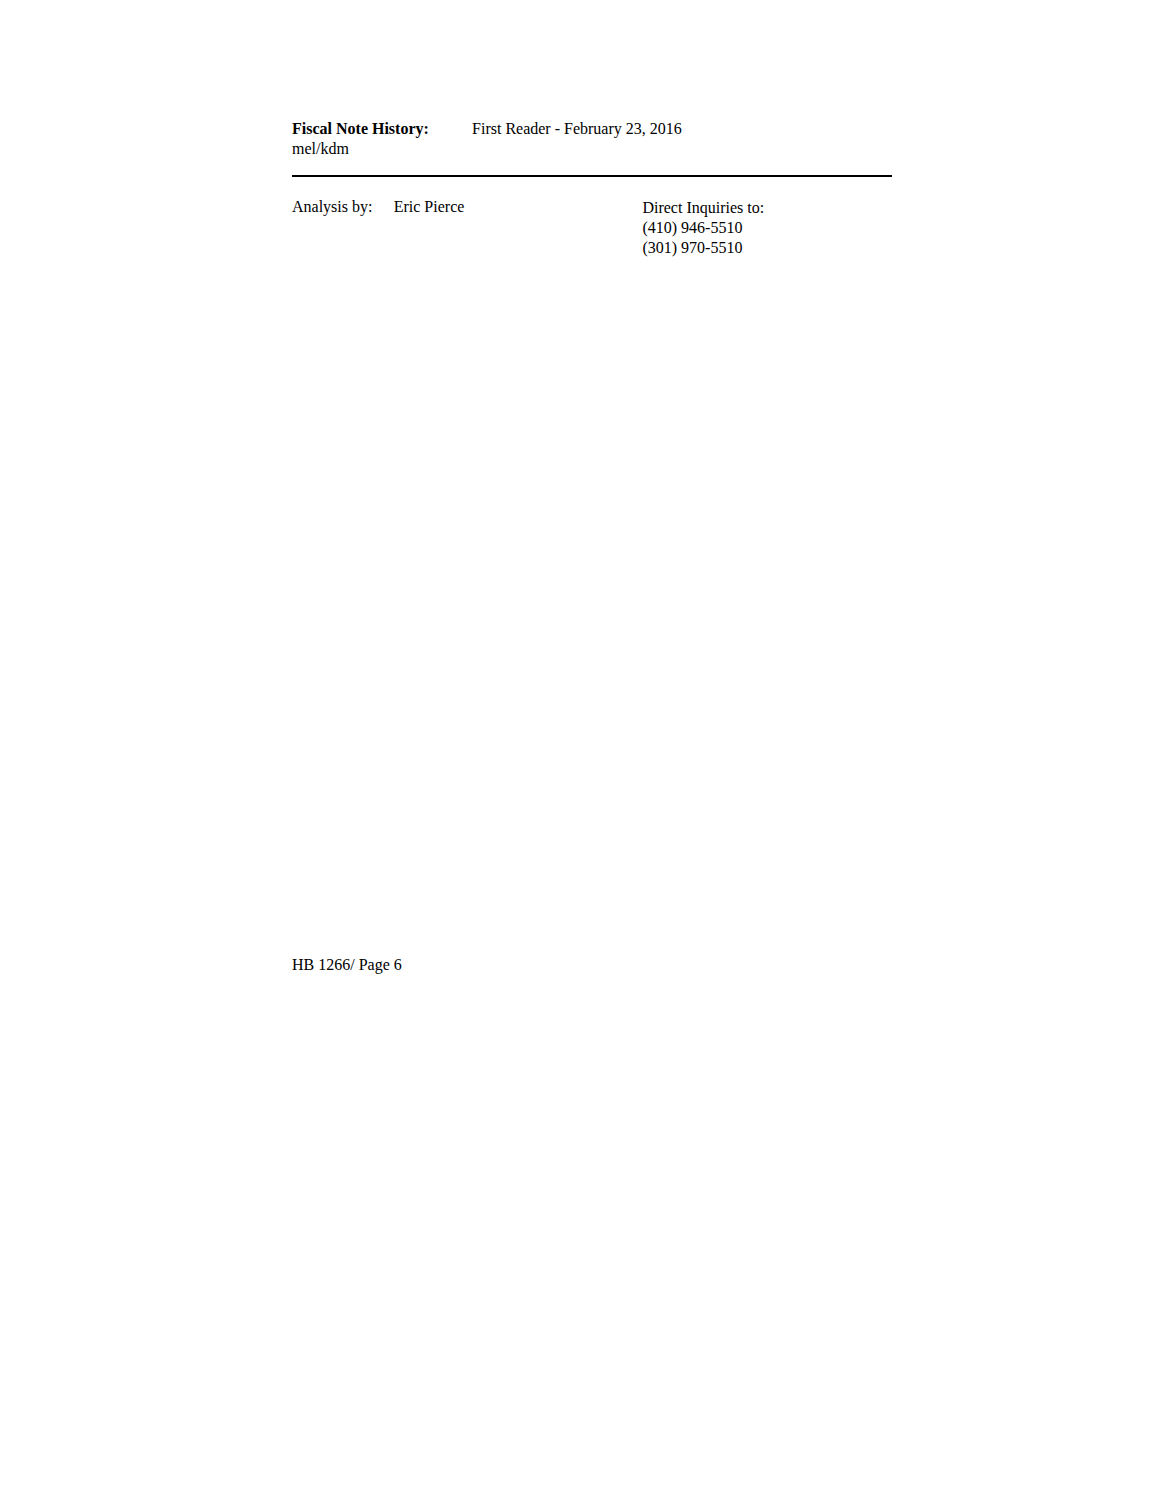Fiscal Note History: First Reader - February 23, 2016
mel/kdm
Analysis by: Eric Pierce
Direct Inquiries to:
(410) 946-5510
(301) 970-5510
HB 1266/ Page 6